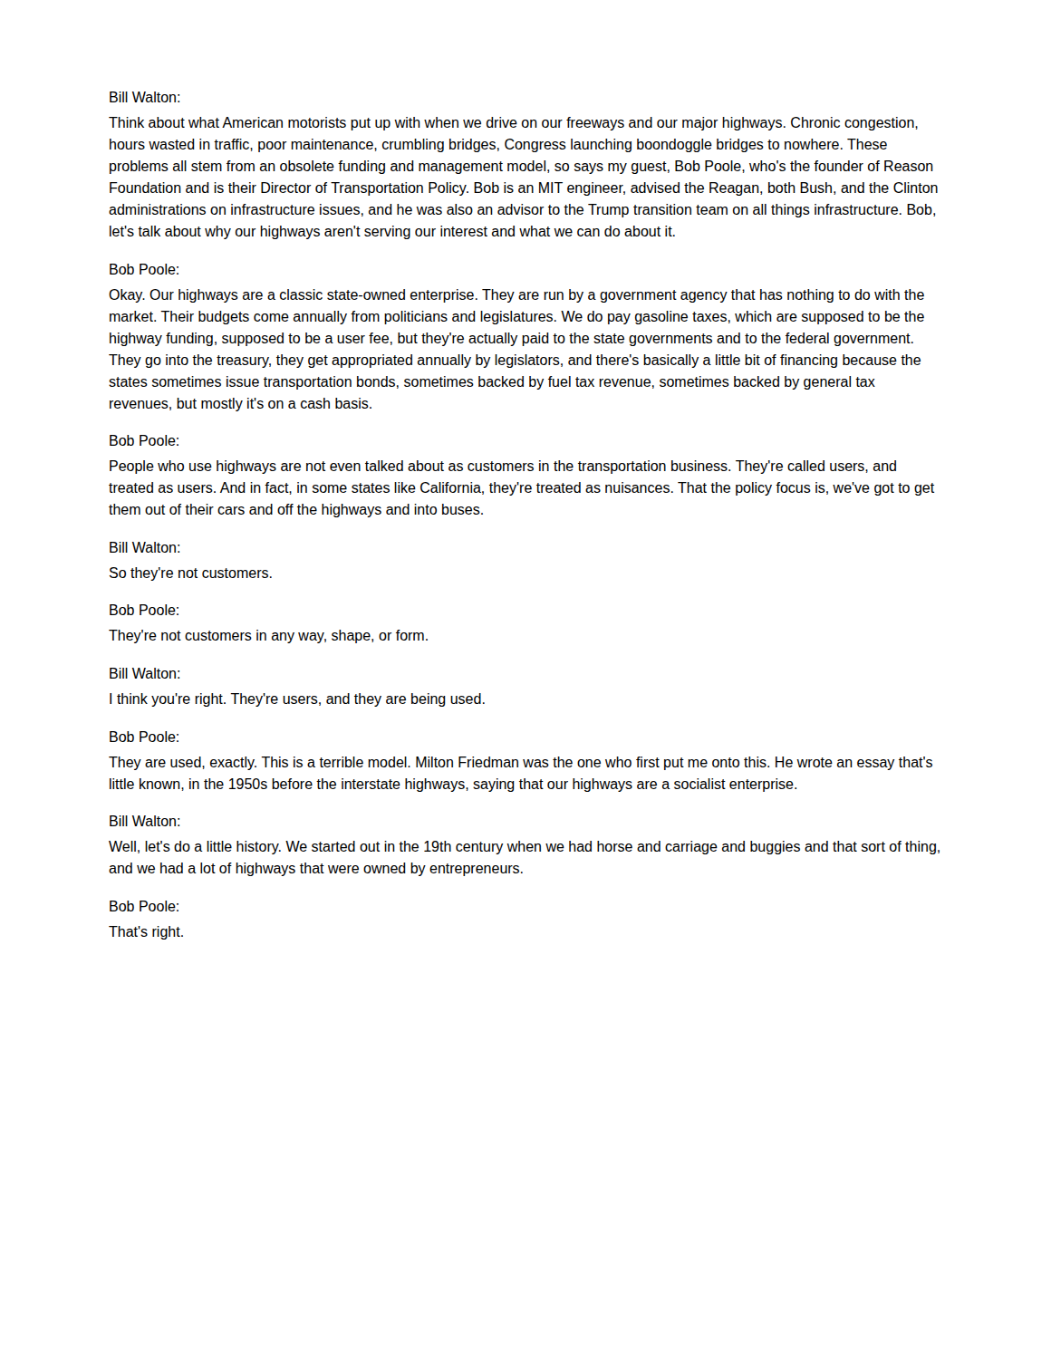Bill Walton:
Think about what American motorists put up with when we drive on our freeways and our major highways. Chronic congestion, hours wasted in traffic, poor maintenance, crumbling bridges, Congress launching boondoggle bridges to nowhere. These problems all stem from an obsolete funding and management model, so says my guest, Bob Poole, who's the founder of Reason Foundation and is their Director of Transportation Policy. Bob is an MIT engineer, advised the Reagan, both Bush, and the Clinton administrations on infrastructure issues, and he was also an advisor to the Trump transition team on all things infrastructure. Bob, let's talk about why our highways aren't serving our interest and what we can do about it.
Bob Poole:
Okay. Our highways are a classic state-owned enterprise. They are run by a government agency that has nothing to do with the market. Their budgets come annually from politicians and legislatures. We do pay gasoline taxes, which are supposed to be the highway funding, supposed to be a user fee, but they're actually paid to the state governments and to the federal government. They go into the treasury, they get appropriated annually by legislators, and there's basically a little bit of financing because the states sometimes issue transportation bonds, sometimes backed by fuel tax revenue, sometimes backed by general tax revenues, but mostly it's on a cash basis.
Bob Poole:
People who use highways are not even talked about as customers in the transportation business. They're called users, and treated as users. And in fact, in some states like California, they're treated as nuisances. That the policy focus is, we've got to get them out of their cars and off the highways and into buses.
Bill Walton:
So they're not customers.
Bob Poole:
They're not customers in any way, shape, or form.
Bill Walton:
I think you're right. They're users, and they are being used.
Bob Poole:
They are used, exactly. This is a terrible model. Milton Friedman was the one who first put me onto this. He wrote an essay that's little known, in the 1950s before the interstate highways, saying that our highways are a socialist enterprise.
Bill Walton:
Well, let's do a little history. We started out in the 19th century when we had horse and carriage and buggies and that sort of thing, and we had a lot of highways that were owned by entrepreneurs.
Bob Poole:
That's right.